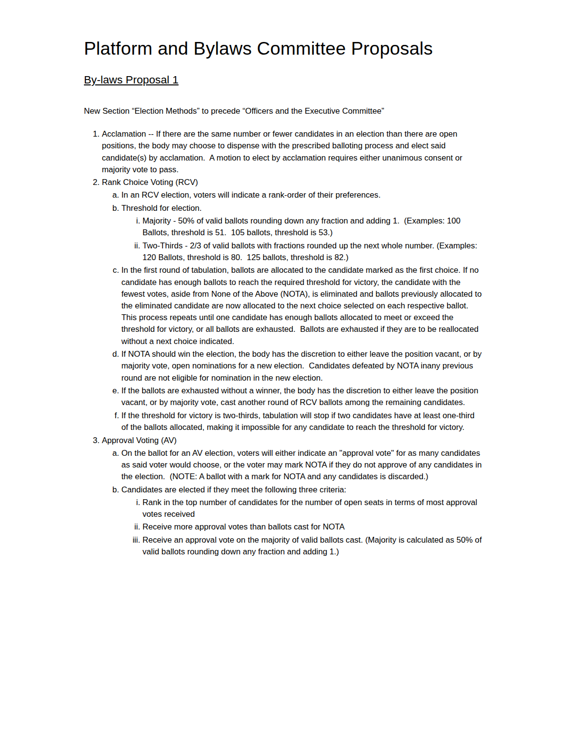Platform and Bylaws Committee Proposals
By-laws Proposal 1
New Section “Election Methods” to precede “Officers and the Executive Committee”
Acclamation -- If there are the same number or fewer candidates in an election than there are open positions, the body may choose to dispense with the prescribed balloting process and elect said candidate(s) by acclamation. A motion to elect by acclamation requires either unanimous consent or majority vote to pass.
Rank Choice Voting (RCV)
In an RCV election, voters will indicate a rank-order of their preferences.
Threshold for election.
Majority - 50% of valid ballots rounding down any fraction and adding 1. (Examples: 100 Ballots, threshold is 51. 105 ballots, threshold is 53.)
Two-Thirds - 2/3 of valid ballots with fractions rounded up the next whole number. (Examples: 120 Ballots, threshold is 80. 125 ballots, threshold is 82.)
In the first round of tabulation, ballots are allocated to the candidate marked as the first choice. If no candidate has enough ballots to reach the required threshold for victory, the candidate with the fewest votes, aside from None of the Above (NOTA), is eliminated and ballots previously allocated to the eliminated candidate are now allocated to the next choice selected on each respective ballot. This process repeats until one candidate has enough ballots allocated to meet or exceed the threshold for victory, or all ballots are exhausted. Ballots are exhausted if they are to be reallocated without a next choice indicated.
If NOTA should win the election, the body has the discretion to either leave the position vacant, or by majority vote, open nominations for a new election. Candidates defeated by NOTA inany previous round are not eligible for nomination in the new election.
If the ballots are exhausted without a winner, the body has the discretion to either leave the position vacant, or by majority vote, cast another round of RCV ballots among the remaining candidates.
If the threshold for victory is two-thirds, tabulation will stop if two candidates have at least one-third of the ballots allocated, making it impossible for any candidate to reach the threshold for victory.
Approval Voting (AV)
On the ballot for an AV election, voters will either indicate an "approval vote" for as many candidates as said voter would choose, or the voter may mark NOTA if they do not approve of any candidates in the election. (NOTE: A ballot with a mark for NOTA and any candidates is discarded.)
Candidates are elected if they meet the following three criteria:
Rank in the top number of candidates for the number of open seats in terms of most approval votes received
Receive more approval votes than ballots cast for NOTA
Receive an approval vote on the majority of valid ballots cast. (Majority is calculated as 50% of valid ballots rounding down any fraction and adding 1.)